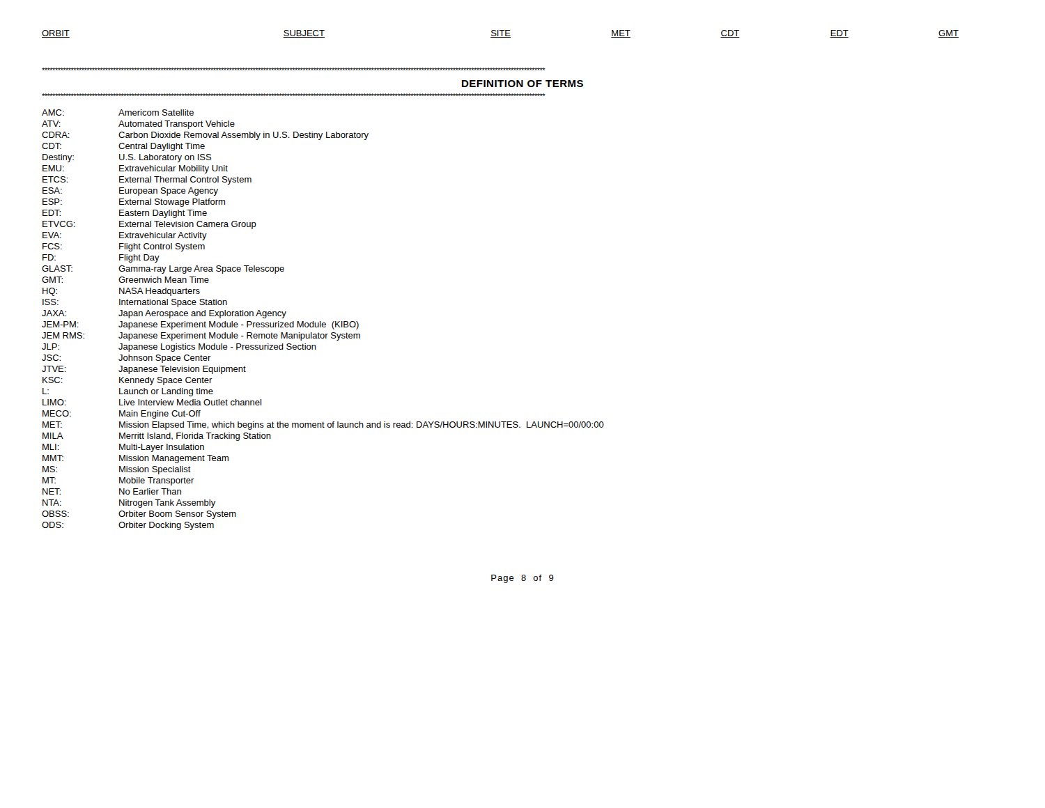| ORBIT | SUBJECT | SITE | MET | CDT | EDT | GMT |
| --- | --- | --- | --- | --- | --- | --- |
***********************************************************************************************************************************************************************************************
DEFINITION OF TERMS
***********************************************************************************************************************************************************************************************
| AMC: | Americom Satellite |
| ATV: | Automated Transport Vehicle |
| CDRA: | Carbon Dioxide Removal Assembly in U.S. Destiny Laboratory |
| CDT: | Central Daylight Time |
| Destiny: | U.S. Laboratory on ISS |
| EMU: | Extravehicular Mobility Unit |
| ETCS: | External Thermal Control System |
| ESA: | European Space Agency |
| ESP: | External Stowage Platform |
| EDT: | Eastern Daylight Time |
| ETVCG: | External Television Camera Group |
| EVA: | Extravehicular Activity |
| FCS: | Flight Control System |
| FD: | Flight Day |
| GLAST: | Gamma-ray Large Area Space Telescope |
| GMT: | Greenwich Mean Time |
| HQ: | NASA Headquarters |
| ISS: | International Space Station |
| JAXA: | Japan Aerospace and Exploration Agency |
| JEM-PM: | Japanese Experiment Module - Pressurized Module (KIBO) |
| JEM RMS: | Japanese Experiment Module - Remote Manipulator System |
| JLP: | Japanese Logistics Module - Pressurized Section |
| JSC: | Johnson Space Center |
| JTVE: | Japanese Television Equipment |
| KSC: | Kennedy Space Center |
| L: | Launch or Landing time |
| LIMO: | Live Interview Media Outlet channel |
| MECO: | Main Engine Cut-Off |
| MET: | Mission Elapsed Time, which begins at the moment of launch and is read: DAYS/HOURS:MINUTES. LAUNCH=00/00:00 |
| MILA | Merritt Island, Florida Tracking Station |
| MLI: | Multi-Layer Insulation |
| MMT: | Mission Management Team |
| MS: | Mission Specialist |
| MT: | Mobile Transporter |
| NET: | No Earlier Than |
| NTA: | Nitrogen Tank Assembly |
| OBSS: | Orbiter Boom Sensor System |
| ODS: | Orbiter Docking System |
Page 8 of 9